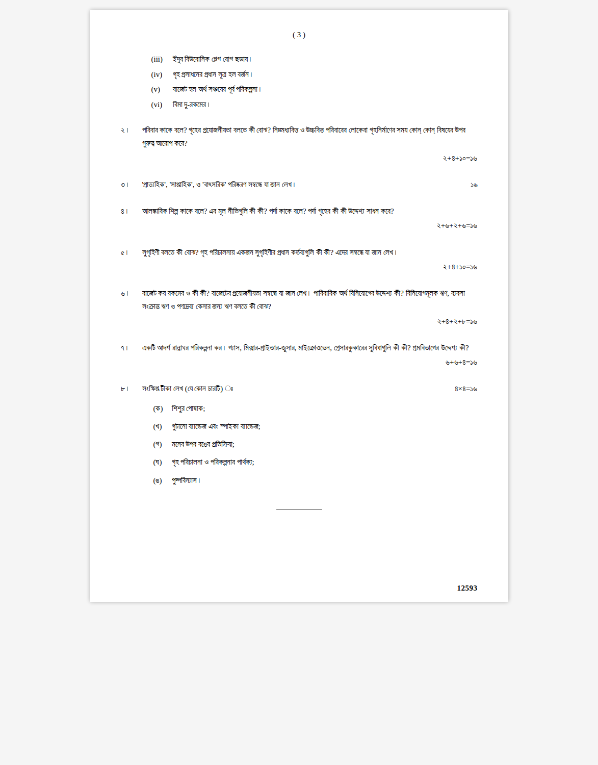( 3 )
(iii) ইঁদুর বিউবোনিক প্লেগ রোগ ছড়ায়।
(iv) গৃহ প্রসাধনের প্রধান সূত্র হল বর্জন।
(v) বাজেট হল অর্থ সঞ্চয়ের পূর্ব পরিকল্পনা।
(vi) বিমা দু-রকমের।
২।
পরিবার কাকে বলে? গৃহের প্রয়োজনীয়তা বলতে কী বোঝ? নিম্নমধ্যবিত্ত ও উচ্চবিত্ত পরিবারের লোকেরা গৃহনির্মাণের সময় কোন্‌ কোন্‌ বিষয়ের উপর গুরুত্ব আরোপ করে?
২+৪+১০=১৬
৩।
১৬ 'প্রাত্যহিক', 'সাপ্তাহিক', ও 'বাৎসরিক' পরিষ্করণ সম্বন্ধে যা জান লেখ।
৪।
আলঙ্কারিক শিল্প কাকে বলে? এর মূল নীতিগুলি কী কী? পর্দা কাকে বলে? পর্দা গৃহের কী কী উদ্দেশ্য সাধন করে?
২+৬+২+৬=১৬
৫।
সুগৃহিণী বলতে কী বোঝ? গৃহ পরিচালনায় একজন সুগৃহিণীর প্রধান কর্তব্যগুলি কী কী? এদের সম্বন্ধে যা জান লেখ।
২+৪+১০=১৬
৬।
বাজেট কয় রকমের ও কী কী? বাজেটের প্রয়োজনীয়তা সম্বন্ধে যা জান লেখ। পারিবারিক অর্থ বিনিয়োগের উদ্দেশ্য কী? বিনিয়োগমূলক ঋণ, ব্যবসা সংক্রান্ত ঋণ ও পণ্যদ্রব্য কেনার জন্য ঋণ বলতে কী বোঝ?
২+৪+২+৮=১৬
৭।
একটি আদর্শ রান্নাঘর পরিকল্পনা কর। গ্যাস, মিক্সার-গ্রাইন্ডার-জুসার, মাইক্রোওভেন, প্রেসারকুকারের সুবিধাগুলি কী কী? শ্রমবিভাগের উদ্দেশ্য কী?
৬+৬+৪=১৬
৮।
৪×৪=১৬ সংক্ষিপ্ত টীকা লেখ (যে কোন চারটি) ঃ
(ক) শিশুর পোষাক;
(খ) গুটানো ব্যান্ডেজ এবং স্পাইকা ব্যান্ডেজ;
(গ) মনের উপর রঙের প্রতিক্রিয়া;
(ঘ) গৃহ পরিচালনা ও পরিকল্পনার পার্থক্য;
(ঙ) পুষ্পবিন্যাস।
12593